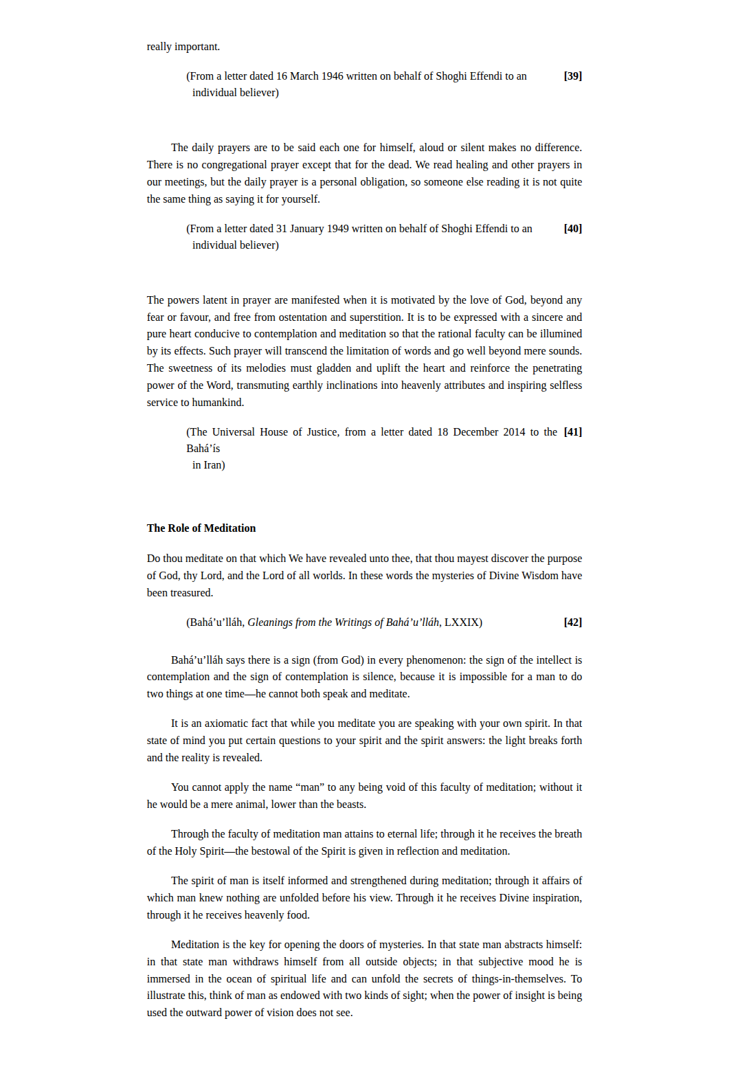really important.
[39] (From a letter dated 16 March 1946 written on behalf of Shoghi Effendi to an individual believer)
The daily prayers are to be said each one for himself, aloud or silent makes no difference. There is no congregational prayer except that for the dead. We read healing and other prayers in our meetings, but the daily prayer is a personal obligation, so someone else reading it is not quite the same thing as saying it for yourself.
[40] (From a letter dated 31 January 1949 written on behalf of Shoghi Effendi to an individual believer)
The powers latent in prayer are manifested when it is motivated by the love of God, beyond any fear or favour, and free from ostentation and superstition. It is to be expressed with a sincere and pure heart conducive to contemplation and meditation so that the rational faculty can be illumined by its effects. Such prayer will transcend the limitation of words and go well beyond mere sounds. The sweetness of its melodies must gladden and uplift the heart and reinforce the penetrating power of the Word, transmuting earthly inclinations into heavenly attributes and inspiring selfless service to humankind.
[41] (The Universal House of Justice, from a letter dated 18 December 2014 to the Bahá’ís in Iran)
The Role of Meditation
Do thou meditate on that which We have revealed unto thee, that thou mayest discover the purpose of God, thy Lord, and the Lord of all worlds. In these words the mysteries of Divine Wisdom have been treasured.
[42] (Bahá’u’lláh, Gleanings from the Writings of Bahá’u’lláh, LXXIX)
Bahá’u’lláh says there is a sign (from God) in every phenomenon: the sign of the intellect is contemplation and the sign of contemplation is silence, because it is impossible for a man to do two things at one time—he cannot both speak and meditate.
It is an axiomatic fact that while you meditate you are speaking with your own spirit. In that state of mind you put certain questions to your spirit and the spirit answers: the light breaks forth and the reality is revealed.
You cannot apply the name “man” to any being void of this faculty of meditation; without it he would be a mere animal, lower than the beasts.
Through the faculty of meditation man attains to eternal life; through it he receives the breath of the Holy Spirit—the bestowal of the Spirit is given in reflection and meditation.
The spirit of man is itself informed and strengthened during meditation; through it affairs of which man knew nothing are unfolded before his view. Through it he receives Divine inspiration, through it he receives heavenly food.
Meditation is the key for opening the doors of mysteries. In that state man abstracts himself: in that state man withdraws himself from all outside objects; in that subjective mood he is immersed in the ocean of spiritual life and can unfold the secrets of things-in-themselves. To illustrate this, think of man as endowed with two kinds of sight; when the power of insight is being used the outward power of vision does not see.